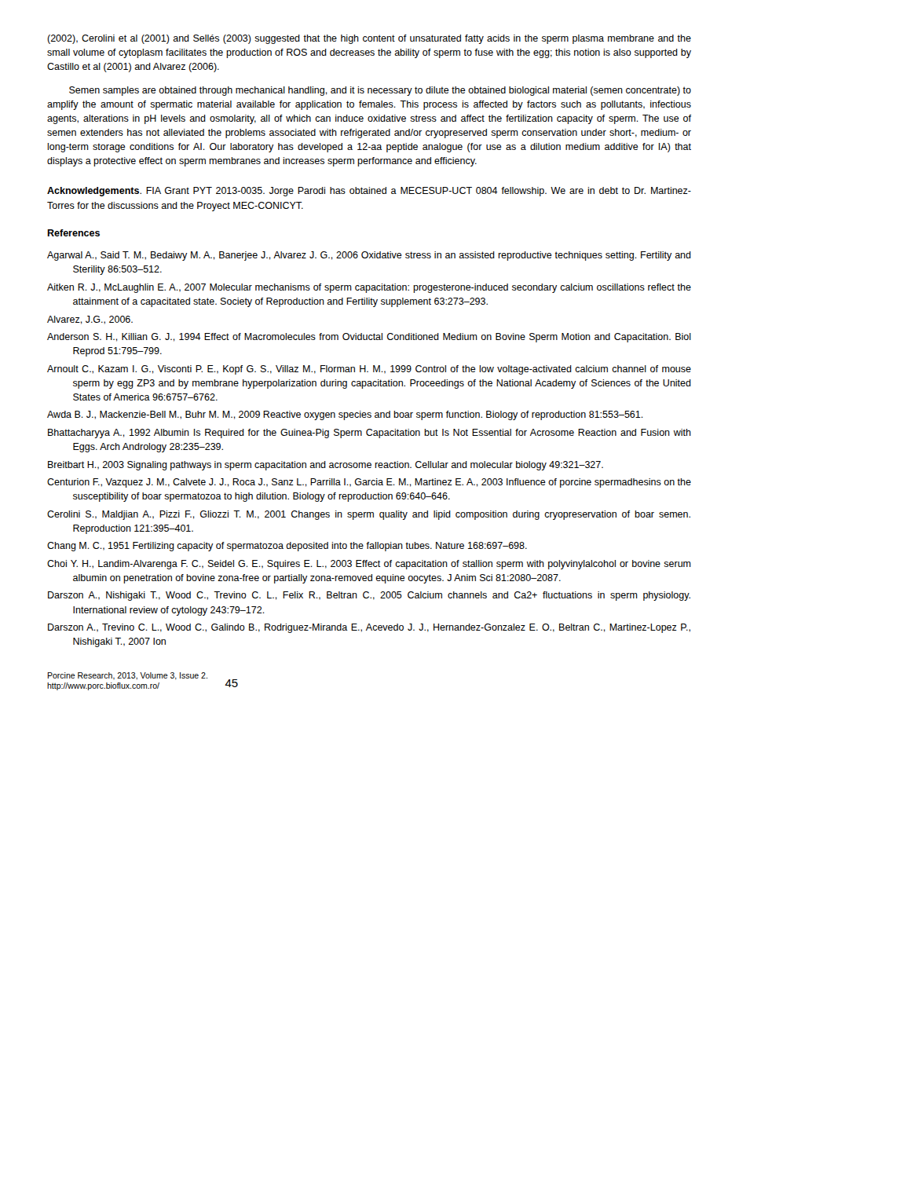(2002), Cerolini et al (2001) and Sellés (2003) suggested that the high content of unsaturated fatty acids in the sperm plasma membrane and the small volume of cytoplasm facilitates the production of ROS and decreases the ability of sperm to fuse with the egg; this notion is also supported by Castillo et al (2001) and Alvarez (2006).
Semen samples are obtained through mechanical handling, and it is necessary to dilute the obtained biological material (semen concentrate) to amplify the amount of spermatic material available for application to females. This process is affected by factors such as pollutants, infectious agents, alterations in pH levels and osmolarity, all of which can induce oxidative stress and affect the fertilization capacity of sperm. The use of semen extenders has not alleviated the problems associated with refrigerated and/or cryopreserved sperm conservation under short-, medium- or long-term storage conditions for AI. Our laboratory has developed a 12-aa peptide analogue (for use as a dilution medium additive for IA) that displays a protective effect on sperm membranes and increases sperm performance and efficiency.
Acknowledgements. FIA Grant PYT 2013-0035. Jorge Parodi has obtained a MECESUP-UCT 0804 fellowship. We are in debt to Dr. Martinez-Torres for the discussions and the Proyect MEC-CONICYT.
References
Agarwal A., Said T. M., Bedaiwy M. A., Banerjee J., Alvarez J. G., 2006 Oxidative stress in an assisted reproductive techniques setting. Fertility and Sterility 86:503–512.
Aitken R. J., McLaughlin E. A., 2007 Molecular mechanisms of sperm capacitation: progesterone-induced secondary calcium oscillations reflect the attainment of a capacitated state. Society of Reproduction and Fertility supplement 63:273–293.
Alvarez, J.G., 2006.
Anderson S. H., Killian G. J., 1994 Effect of Macromolecules from Oviductal Conditioned Medium on Bovine Sperm Motion and Capacitation. Biol Reprod 51:795–799.
Arnoult C., Kazam I. G., Visconti P. E., Kopf G. S., Villaz M., Florman H. M., 1999 Control of the low voltage-activated calcium channel of mouse sperm by egg ZP3 and by membrane hyperpolarization during capacitation. Proceedings of the National Academy of Sciences of the United States of America 96:6757–6762.
Awda B. J., Mackenzie-Bell M., Buhr M. M., 2009 Reactive oxygen species and boar sperm function. Biology of reproduction 81:553–561.
Bhattacharyya A., 1992 Albumin Is Required for the Guinea-Pig Sperm Capacitation but Is Not Essential for Acrosome Reaction and Fusion with Eggs. Arch Andrology 28:235–239.
Breitbart H., 2003 Signaling pathways in sperm capacitation and acrosome reaction. Cellular and molecular biology 49:321–327.
Centurion F., Vazquez J. M., Calvete J. J., Roca J., Sanz L., Parrilla I., Garcia E. M., Martinez E. A., 2003 Influence of porcine spermadhesins on the susceptibility of boar spermatozoa to high dilution. Biology of reproduction 69:640–646.
Cerolini S., Maldjian A., Pizzi F., Gliozzi T. M., 2001 Changes in sperm quality and lipid composition during cryopreservation of boar semen. Reproduction 121:395–401.
Chang M. C., 1951 Fertilizing capacity of spermatozoa deposited into the fallopian tubes. Nature 168:697–698.
Choi Y. H., Landim-Alvarenga F. C., Seidel G. E., Squires E. L., 2003 Effect of capacitation of stallion sperm with polyvinylalcohol or bovine serum albumin on penetration of bovine zona-free or partially zona-removed equine oocytes. J Anim Sci 81:2080–2087.
Darszon A., Nishigaki T., Wood C., Trevino C. L., Felix R., Beltran C., 2005 Calcium channels and Ca2+ fluctuations in sperm physiology. International review of cytology 243:79–172.
Darszon A., Trevino C. L., Wood C., Galindo B., Rodriguez-Miranda E., Acevedo J. J., Hernandez-Gonzalez E. O., Beltran C., Martinez-Lopez P., Nishigaki T., 2007 Ion
Porcine Research, 2013, Volume 3, Issue 2.
http://www.porc.bioflux.com.ro/
45